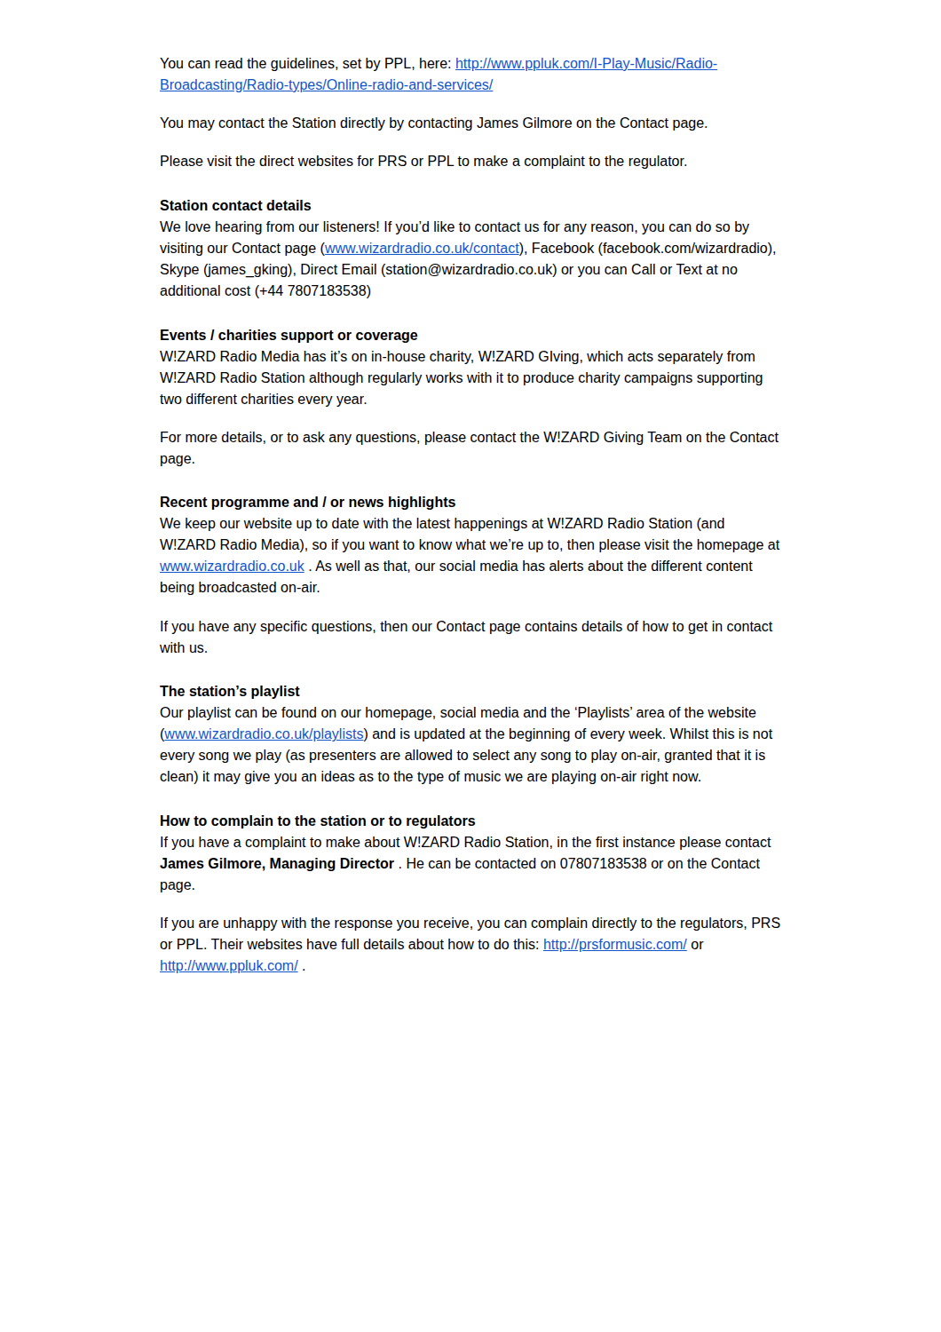You can read the guidelines, set by PPL, here: http://www.ppluk.com/I-Play-Music/Radio-Broadcasting/Radio-types/Online-radio-and-services/
You may contact the Station directly by contacting James Gilmore on the Contact page.
Please visit the direct websites for PRS or PPL to make a complaint to the regulator.
Station contact details
We love hearing from our listeners! If you’d like to contact us for any reason, you can do so by visiting our Contact page (www.wizardradio.co.uk/contact), Facebook (facebook.com/wizardradio), Skype (james_gking), Direct Email (station@wizardradio.co.uk) or you can Call or Text at no additional cost (+44 7807183538)
Events / charities support or coverage
W!ZARD Radio Media has it’s on in-house charity, W!ZARD GIving, which acts separately from W!ZARD Radio Station although regularly works with it to produce charity campaigns supporting two different charities every year.
For more details, or to ask any questions, please contact the W!ZARD Giving Team on the Contact page.
Recent programme and / or news highlights
We keep our website up to date with the latest happenings at W!ZARD Radio Station (and W!ZARD Radio Media), so if you want to know what we’re up to, then please visit the homepage at www.wizardradio.co.uk . As well as that, our social media has alerts about the different content being broadcasted on-air.
If you have any specific questions, then our Contact page contains details of how to get in contact with us.
The station’s playlist
Our playlist can be found on our homepage, social media and the ‘Playlists’ area of the website (www.wizardradio.co.uk/playlists) and is updated at the beginning of every week. Whilst this is not every song we play (as presenters are allowed to select any song to play on-air, granted that it is clean) it may give you an ideas as to the type of music we are playing on-air right now.
How to complain to the station or to regulators
If you have a complaint to make about W!ZARD Radio Station, in the first instance please contact James Gilmore, Managing Director . He can be contacted on 07807183538 or on the Contact page.
If you are unhappy with the response you receive, you can complain directly to the regulators, PRS or PPL. Their websites have full details about how to do this: http://prsformusic.com/ or http://www.ppluk.com/ .